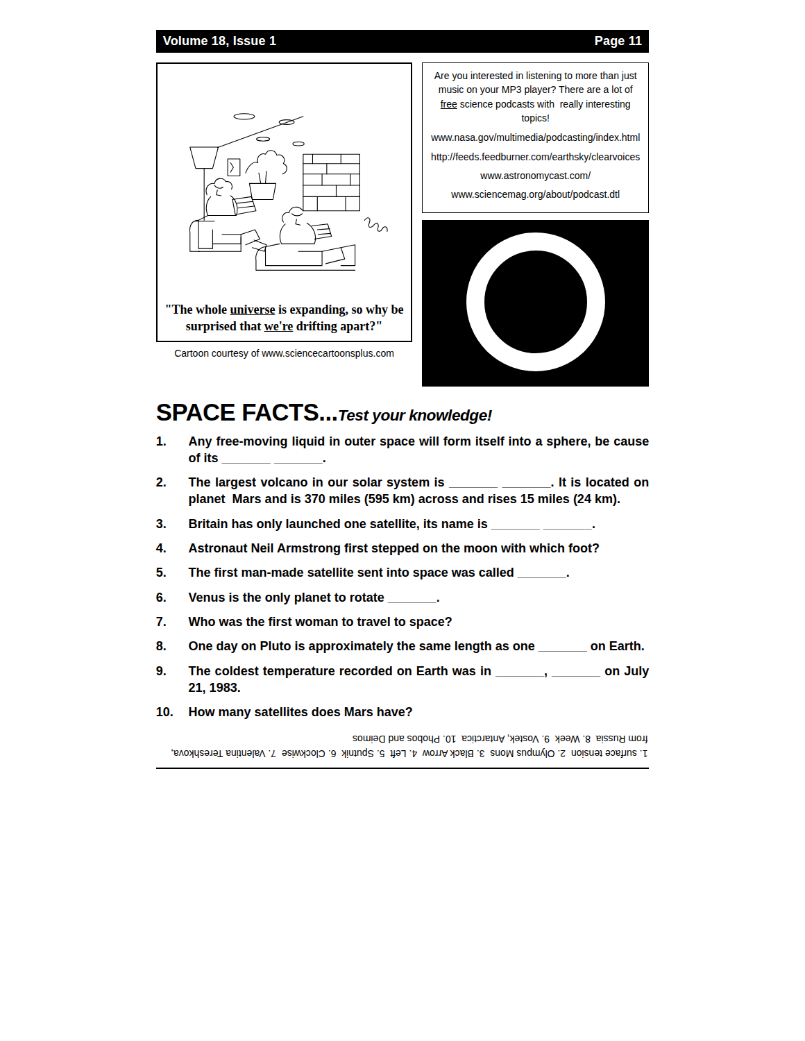Volume 18, Issue 1 Page 11
"The whole universe is expanding, so why be surprised that we're drifting apart?"
Cartoon courtesy of www.sciencecartoonsplus.com
Are you interested in listening to more than just music on your MP3 player? There are a lot of free science podcasts with really interesting topics!
www.nasa.gov/multimedia/podcasting/index.html
http://feeds.feedburner.com/earthsky/clearvoices
www.astronomycast.com/
www.sciencemag.org/about/podcast.dtl
SPACE FACTS...Test your knowledge!
Any free-moving liquid in outer space will form itself into a sphere, be cause of its _______ _______.
The largest volcano in our solar system is _______ _______. It is located on planet Mars and is 370 miles (595 km) across and rises 15 miles (24 km).
Britain has only launched one satellite, its name is _______ _______.
Astronaut Neil Armstrong first stepped on the moon with which foot?
The first man-made satellite sent into space was called _______.
Venus is the only planet to rotate _______.
Who was the first woman to travel to space?
One day on Pluto is approximately the same length as one _______ on Earth.
The coldest temperature recorded on Earth was in _______, _______ on July 21, 1983.
How many satellites does Mars have?
1. surface tension 2. Olympus Mons 3. Black Arrow 4. Left 5. Sputnik 6. Clockwise 7. Valentina Tereshkova, from Russia 8. Week 9. Vostek, Antarctica 10. Phobos and Deimos